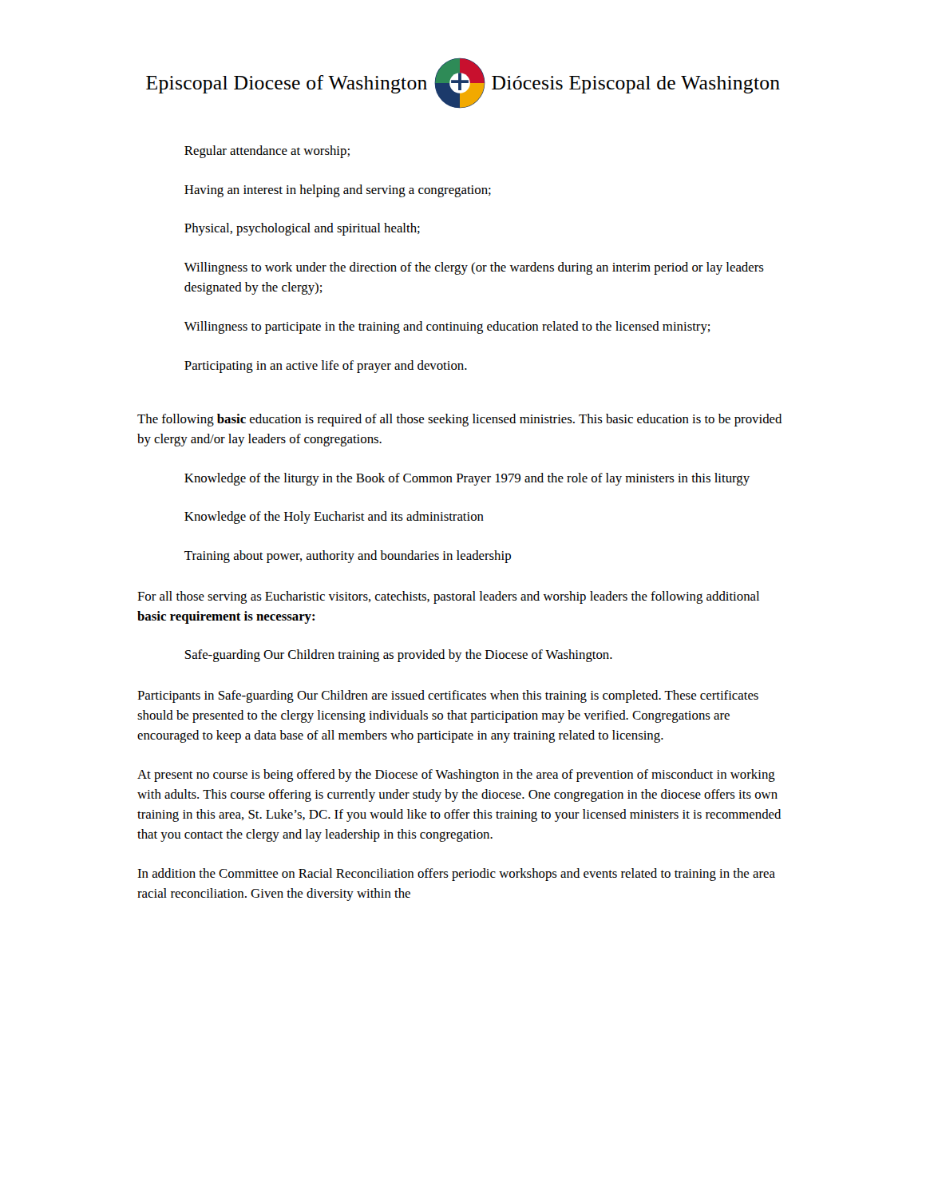Episcopal Diocese of Washington Diócesis Episcopal de Washington
Regular attendance at worship;
Having an interest in helping and serving a congregation;
Physical, psychological and spiritual health;
Willingness to work under the direction of the clergy (or the wardens during an interim period or lay leaders designated by the clergy);
Willingness to participate in the training and continuing education related to the licensed ministry;
Participating in an active life of prayer and devotion.
The following basic education is required of all those seeking licensed ministries. This basic education is to be provided by clergy and/or lay leaders of congregations.
Knowledge of the liturgy in the Book of Common Prayer 1979 and the role of lay ministers in this liturgy
Knowledge of the Holy Eucharist and its administration
Training about power, authority and boundaries in leadership
For all those serving as Eucharistic visitors, catechists, pastoral leaders and worship leaders the following additional basic requirement is necessary:
Safe-guarding Our Children training as provided by the Diocese of Washington.
Participants in Safe-guarding Our Children are issued certificates when this training is completed. These certificates should be presented to the clergy licensing individuals so that participation may be verified. Congregations are encouraged to keep a data base of all members who participate in any training related to licensing.
At present no course is being offered by the Diocese of Washington in the area of prevention of misconduct in working with adults. This course offering is currently under study by the diocese. One congregation in the diocese offers its own training in this area, St. Luke’s, DC. If you would like to offer this training to your licensed ministers it is recommended that you contact the clergy and lay leadership in this congregation.
In addition the Committee on Racial Reconciliation offers periodic workshops and events related to training in the area racial reconciliation. Given the diversity within the